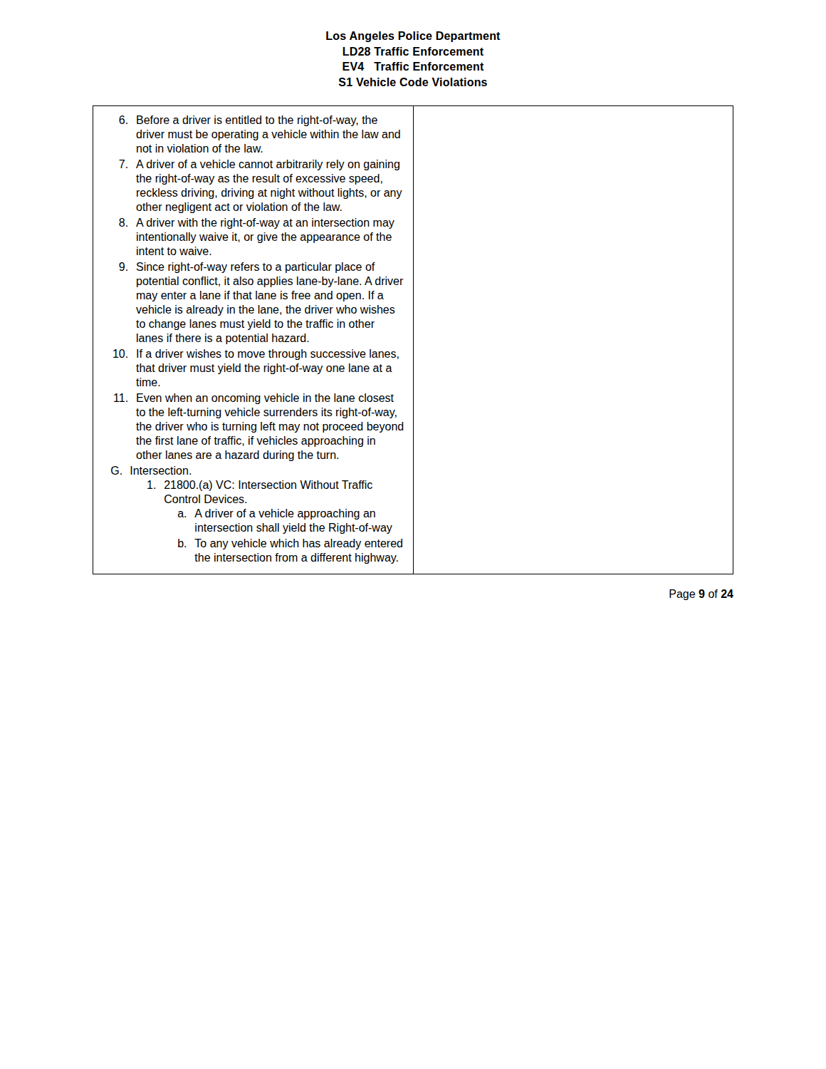Los Angeles Police Department
LD28 Traffic Enforcement
EV4 Traffic Enforcement
S1 Vehicle Code Violations
| Before a driver is entitled to the right-of-way, the driver must be operating a vehicle within the law and not in violation of the law. A driver of a vehicle cannot arbitrarily rely on gaining the right-of-way as the result of excessive speed, reckless driving, driving at night without lights, or any other negligent act or violation of the law. A driver with the right-of-way at an intersection may intentionally waive it, or give the appearance of the intent to waive. Since right-of-way refers to a particular place of potential conflict, it also applies lane-by-lane. A driver may enter a lane if that lane is free and open. If a vehicle is already in the lane, the driver who wishes to change lanes must yield to the traffic in other lanes if there is a potential hazard. If a driver wishes to move through successive lanes, that driver must yield the right-of-way one lane at a time. Even when an oncoming vehicle in the lane closest to the left-turning vehicle surrenders its right-of-way, the driver who is turning left may not proceed beyond the first lane of traffic, if vehicles approaching in other lanes are a hazard during the turn. Intersection. 21800.(a) VC: Intersection Without Traffic Control Devices. A driver of a vehicle approaching an intersection shall yield the Right-of-way To any vehicle which has already entered the intersection from a different highway. | |
Page 9 of 24